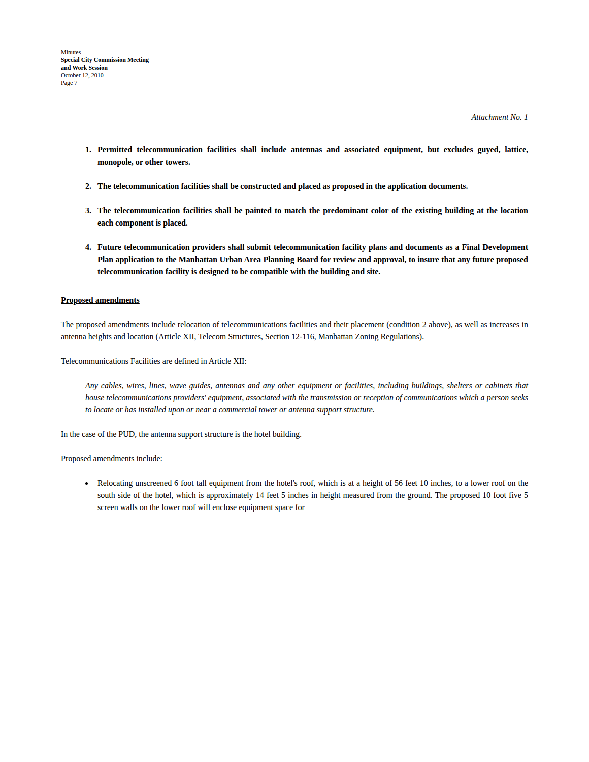Minutes
Special City Commission Meeting
and Work Session
October 12, 2010
Page 7
Attachment No. 1
Permitted telecommunication facilities shall include antennas and associated equipment, but excludes guyed, lattice, monopole, or other towers.
The telecommunication facilities shall be constructed and placed as proposed in the application documents.
The telecommunication facilities shall be painted to match the predominant color of the existing building at the location each component is placed.
Future telecommunication providers shall submit telecommunication facility plans and documents as a Final Development Plan application to the Manhattan Urban Area Planning Board for review and approval, to insure that any future proposed telecommunication facility is designed to be compatible with the building and site.
Proposed amendments
The proposed amendments include relocation of telecommunications facilities and their placement (condition 2 above), as well as increases in antenna heights and location (Article XII, Telecom Structures, Section 12-116, Manhattan Zoning Regulations).
Telecommunications Facilities are defined in Article XII:
Any cables, wires, lines, wave guides, antennas and any other equipment or facilities, including buildings, shelters or cabinets that house telecommunications providers' equipment, associated with the transmission or reception of communications which a person seeks to locate or has installed upon or near a commercial tower or antenna support structure.
In the case of the PUD, the antenna support structure is the hotel building.
Proposed amendments include:
Relocating unscreened 6 foot tall equipment from the hotel's roof, which is at a height of 56 feet 10 inches, to a lower roof on the south side of the hotel, which is approximately 14 feet 5 inches in height measured from the ground. The proposed 10 foot five 5 screen walls on the lower roof will enclose equipment space for